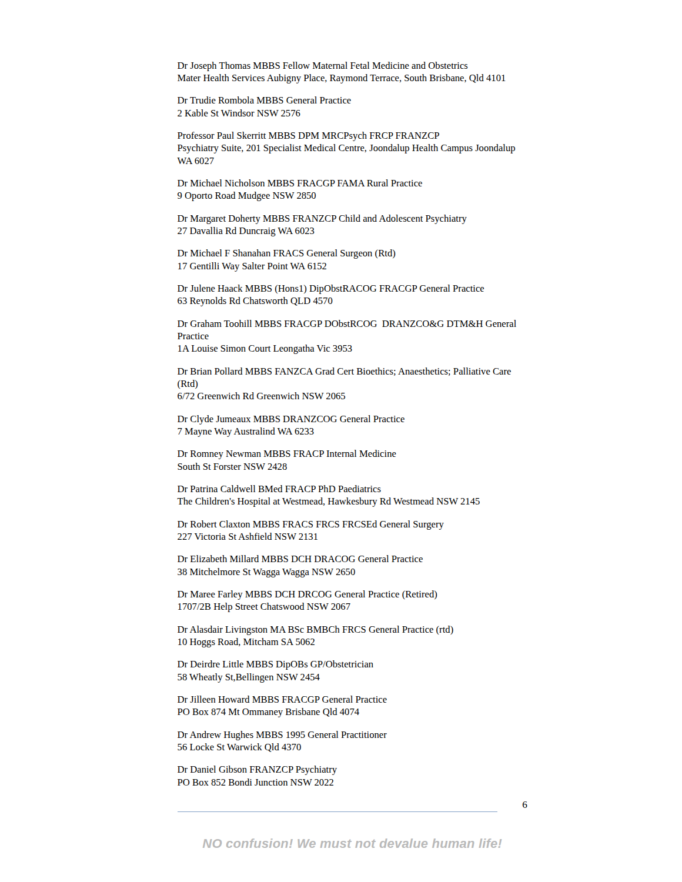Dr Joseph Thomas MBBS Fellow Maternal Fetal Medicine and Obstetrics Mater Health Services Aubigny Place, Raymond Terrace, South Brisbane, Qld 4101
Dr Trudie Rombola MBBS General Practice 2 Kable St Windsor NSW 2576
Professor Paul Skerritt MBBS DPM MRCPsych FRCP FRANZCP Psychiatry Suite, 201 Specialist Medical Centre, Joondalup Health Campus Joondalup WA 6027
Dr Michael Nicholson MBBS FRACGP FAMA Rural Practice 9 Oporto Road Mudgee NSW 2850
Dr Margaret Doherty MBBS FRANZCP Child and Adolescent Psychiatry 27 Davallia Rd Duncraig WA 6023
Dr Michael F Shanahan FRACS General Surgeon (Rtd) 17 Gentilli Way Salter Point WA 6152
Dr Julene Haack MBBS (Hons1) DipObstRACOG FRACGP General Practice 63 Reynolds Rd Chatsworth QLD 4570
Dr Graham Toohill MBBS FRACGP DObstRCOG DRANZCO&G DTM&H General Practice 1A Louise Simon Court Leongatha Vic 3953
Dr Brian Pollard MBBS FANZCA Grad Cert Bioethics; Anaesthetics; Palliative Care (Rtd) 6/72 Greenwich Rd Greenwich NSW 2065
Dr Clyde Jumeaux MBBS DRANZCOG General Practice 7 Mayne Way Australind WA 6233
Dr Romney Newman MBBS FRACP Internal Medicine South St Forster NSW 2428
Dr Patrina Caldwell BMed FRACP PhD Paediatrics The Children's Hospital at Westmead, Hawkesbury Rd Westmead NSW 2145
Dr Robert Claxton MBBS FRACS FRCS FRCSEd General Surgery 227 Victoria St Ashfield NSW 2131
Dr Elizabeth Millard MBBS DCH DRACOG General Practice 38 Mitchelmore St Wagga Wagga NSW 2650
Dr Maree Farley MBBS DCH DRCOG General Practice (Retired) 1707/2B Help Street Chatswood NSW 2067
Dr Alasdair Livingston MA BSc BMBCh FRCS General Practice (rtd) 10 Hoggs Road, Mitcham SA 5062
Dr Deirdre Little MBBS DipOBs GP/Obstetrician 58 Wheatly St,Bellingen NSW 2454
Dr Jilleen Howard MBBS FRACGP General Practice PO Box 874 Mt Ommaney Brisbane Qld 4074
Dr Andrew Hughes MBBS 1995 General Practitioner 56 Locke St Warwick Qld 4370
Dr Daniel Gibson FRANZCP Psychiatry PO Box 852 Bondi Junction NSW 2022
6
NO confusion! We must not devalue human life!